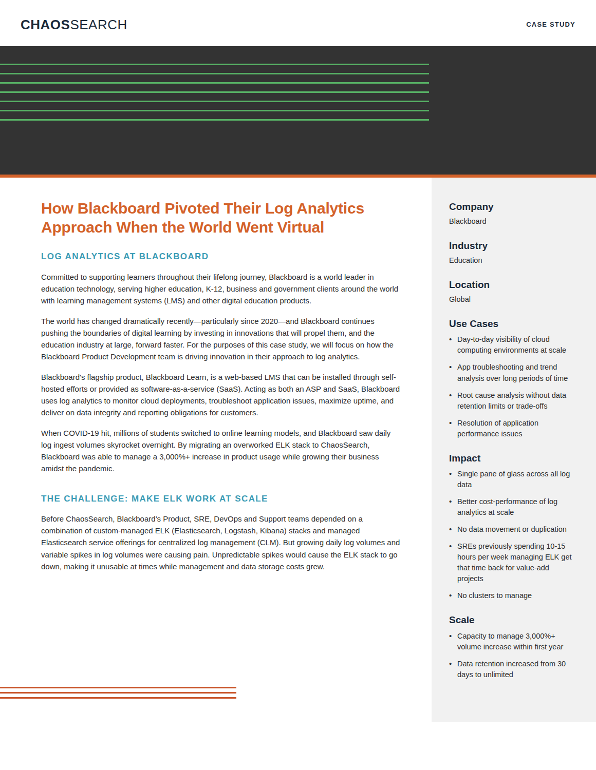CHAOSSEARCH
CASE STUDY
How Blackboard Pivoted Their Log Analytics
Approach When the World Went Virtual
Log Analytics at Blackboard
Committed to supporting learners throughout their lifelong journey, Blackboard is a world leader in education technology, serving higher education, K-12, business and government clients around the world with learning management systems (LMS) and other digital education products.
The world has changed dramatically recently—particularly since 2020—and Blackboard continues pushing the boundaries of digital learning by investing in innovations that will propel them, and the education industry at large, forward faster. For the purposes of this case study, we will focus on how the Blackboard Product Development team is driving innovation in their approach to log analytics.
Blackboard's flagship product, Blackboard Learn, is a web-based LMS that can be installed through self-hosted efforts or provided as software-as-a-service (SaaS). Acting as both an ASP and SaaS, Blackboard uses log analytics to monitor cloud deployments, troubleshoot application issues, maximize uptime, and deliver on data integrity and reporting obligations for customers.
When COVID-19 hit, millions of students switched to online learning models, and Blackboard saw daily log ingest volumes skyrocket overnight. By migrating an overworked ELK stack to ChaosSearch, Blackboard was able to manage a 3,000%+ increase in product usage while growing their business amidst the pandemic.
The Challenge: Make ELK Work at Scale
Before ChaosSearch, Blackboard's Product, SRE, DevOps and Support teams depended on a combination of custom-managed ELK (Elasticsearch, Logstash, Kibana) stacks and managed Elasticsearch service offerings for centralized log management (CLM). But growing daily log volumes and variable spikes in log volumes were causing pain. Unpredictable spikes would cause the ELK stack to go down, making it unusable at times while management and data storage costs grew.
Company
Blackboard
Industry
Education
Location
Global
Use Cases
Day-to-day visibility of cloud computing environments at scale
App troubleshooting and trend analysis over long periods of time
Root cause analysis without data retention limits or trade-offs
Resolution of application performance issues
Impact
Single pane of glass across all log data
Better cost-performance of log analytics at scale
No data movement or duplication
SREs previously spending 10-15 hours per week managing ELK get that time back for value-add projects
No clusters to manage
Scale
Capacity to manage 3,000%+ volume increase within first year
Data retention increased from 30 days to unlimited